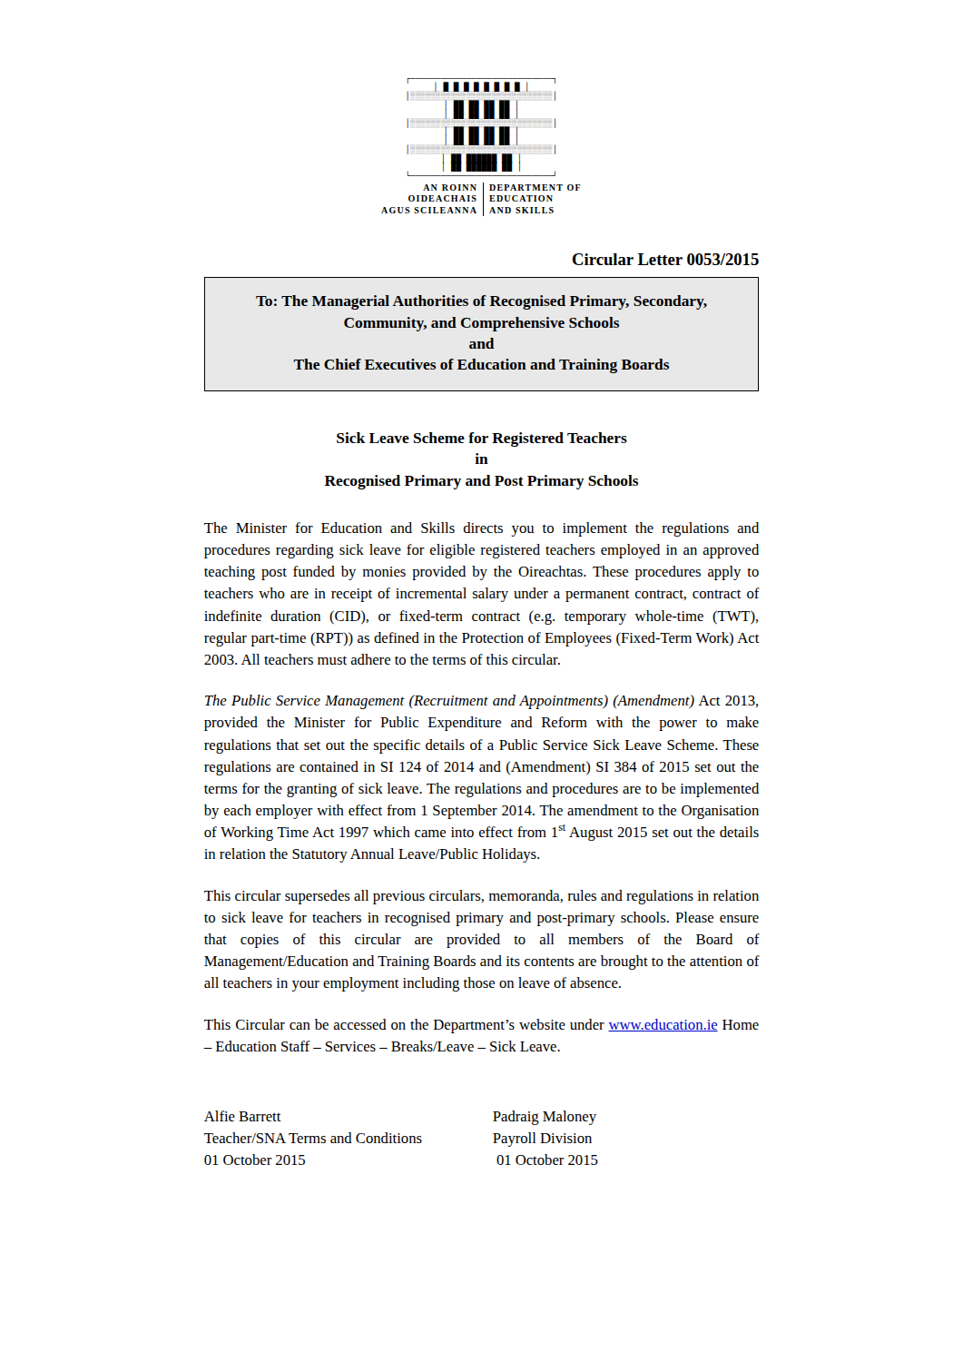┌────────────────────────────┐ │ █ █ █ █ █ █ █ █ │ │░░░░░░░░░░░░░░░░░░░░░░░░░░░░│ │ ██ ██ ██ ██ │ │ ██ ██ ██ ██ │ │░░░░░░░░░░░░░░░░░░░░░░░░░░░░│ │ ██ ██ ██ ██ │ │ ██ ██ ██ ██ │ │░░░░░░░░░░░░░░░░░░░░░░░░░░░░│ │ ██ ██████ ██ │ │ ██ ██████ ██ │ └────────────────────────────┘ AN ROINN
OIDEACHAIS
AGUS SCILEANNA DEPARTMENT OF
EDUCATION
AND SKILLS
Circular Letter 0053/2015
To: The Managerial Authorities of Recognised Primary, Secondary, Community, and Comprehensive Schools
and
The Chief Executives of Education and Training Boards
Sick Leave Scheme for Registered Teachers
in
Recognised Primary and Post Primary Schools
The Minister for Education and Skills directs you to implement the regulations and procedures regarding sick leave for eligible registered teachers employed in an approved teaching post funded by monies provided by the Oireachtas. These procedures apply to teachers who are in receipt of incremental salary under a permanent contract, contract of indefinite duration (CID), or fixed-term contract (e.g. temporary whole-time (TWT), regular part-time (RPT)) as defined in the Protection of Employees (Fixed-Term Work) Act 2003. All teachers must adhere to the terms of this circular.
The Public Service Management (Recruitment and Appointments) (Amendment) Act 2013, provided the Minister for Public Expenditure and Reform with the power to make regulations that set out the specific details of a Public Service Sick Leave Scheme. These regulations are contained in SI 124 of 2014 and (Amendment) SI 384 of 2015 set out the terms for the granting of sick leave. The regulations and procedures are to be implemented by each employer with effect from 1 September 2014. The amendment to the Organisation of Working Time Act 1997 which came into effect from 1st August 2015 set out the details in relation the Statutory Annual Leave/Public Holidays.
This circular supersedes all previous circulars, memoranda, rules and regulations in relation to sick leave for teachers in recognised primary and post-primary schools. Please ensure that copies of this circular are provided to all members of the Board of Management/Education and Training Boards and its contents are brought to the attention of all teachers in your employment including those on leave of absence.
This Circular can be accessed on the Department’s website under www.education.ie Home – Education Staff – Services – Breaks/Leave – Sick Leave.
| Alfie Barrett Teacher/SNA Terms and Conditions 01 October 2015 | Padraig Maloney Payroll Division 01 October 2015 |